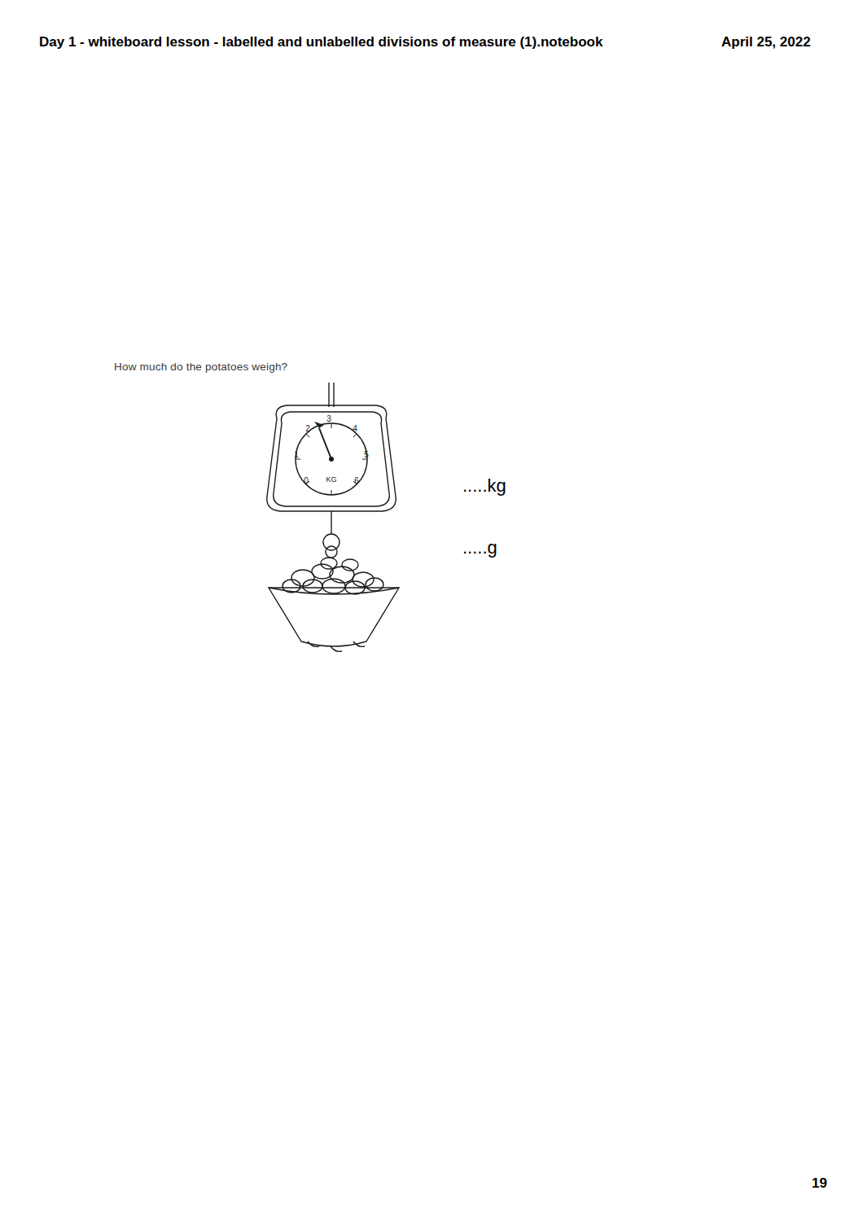Day 1 - whiteboard lesson - labelled and unlabelled divisions of measure (1).notebook April 25, 2022
How much do the potatoes weigh?
3 4 5 6 0 1 2 KG
.....kg
.....g
19